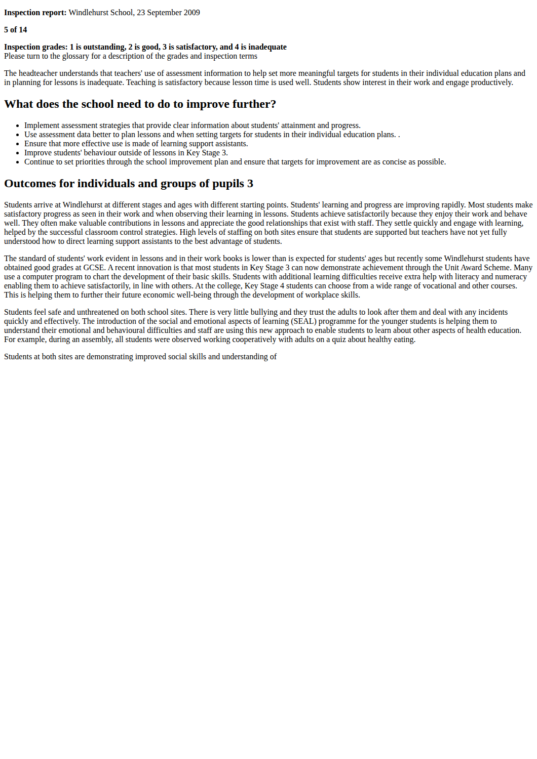Inspection report: Windlehurst School, 23 September 2009
5 of 14
Inspection grades: 1 is outstanding, 2 is good, 3 is satisfactory, and 4 is inadequate
Please turn to the glossary for a description of the grades and inspection terms
The headteacher understands that teachers' use of assessment information to help set more meaningful targets for students in their individual education plans and in planning for lessons is inadequate. Teaching is satisfactory because lesson time is used well. Students show interest in their work and engage productively.
What does the school need to do to improve further?
Implement assessment strategies that provide clear information about students' attainment and progress.
Use assessment data better to plan lessons and when setting targets for students in their individual education plans. .
Ensure that more effective use is made of learning support assistants.
Improve students' behaviour outside of lessons in Key Stage 3.
Continue to set priorities through the school improvement plan and ensure that targets for improvement are as concise as possible.
Outcomes for individuals and groups of pupils 3
Students arrive at Windlehurst at different stages and ages with different starting points. Students' learning and progress are improving rapidly. Most students make satisfactory progress as seen in their work and when observing their learning in lessons. Students achieve satisfactorily because they enjoy their work and behave well. They often make valuable contributions in lessons and appreciate the good relationships that exist with staff. They settle quickly and engage with learning, helped by the successful classroom control strategies. High levels of staffing on both sites ensure that students are supported but teachers have not yet fully understood how to direct learning support assistants to the best advantage of students.
The standard of students' work evident in lessons and in their work books is lower than is expected for students' ages but recently some Windlehurst students have obtained good grades at GCSE. A recent innovation is that most students in Key Stage 3 can now demonstrate achievement through the Unit Award Scheme. Many use a computer program to chart the development of their basic skills. Students with additional learning difficulties receive extra help with literacy and numeracy enabling them to achieve satisfactorily, in line with others. At the college, Key Stage 4 students can choose from a wide range of vocational and other courses. This is helping them to further their future economic well-being through the development of workplace skills.
Students feel safe and unthreatened on both school sites. There is very little bullying and they trust the adults to look after them and deal with any incidents quickly and effectively. The introduction of the social and emotional aspects of learning (SEAL) programme for the younger students is helping them to understand their emotional and behavioural difficulties and staff are using this new approach to enable students to learn about other aspects of health education. For example, during an assembly, all students were observed working cooperatively with adults on a quiz about healthy eating.
Students at both sites are demonstrating improved social skills and understanding of